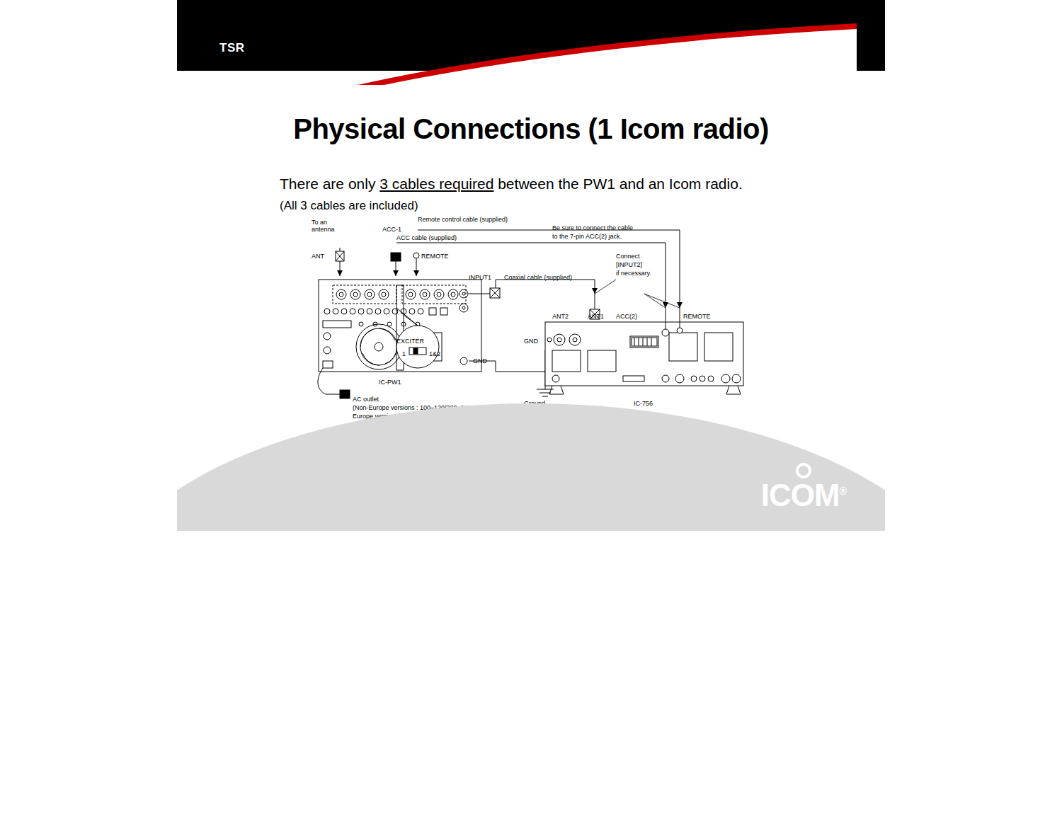TSR
Physical Connections (1 Icom radio)
There are only 3 cables required between the PW1 and an Icom radio. (All 3 cables are included)
Remote control cable (supplied) ACC cable (supplied) To an antenna ACC-1 ANT REMOTE INPUT1 Coaxial cable (supplied) Be sure to connect the cable to the 7-pin ACC(2) jack. Connect [INPUT2] if necessary. ANT2 ANT1 ACC(2) REMOTE GND GND EXCITER 1 1&2 IC-PW1 IC-756 Ground AC outlet (Non-Europe versions : 100–120/220–240 V Europe version : 230 V)
ICOM®